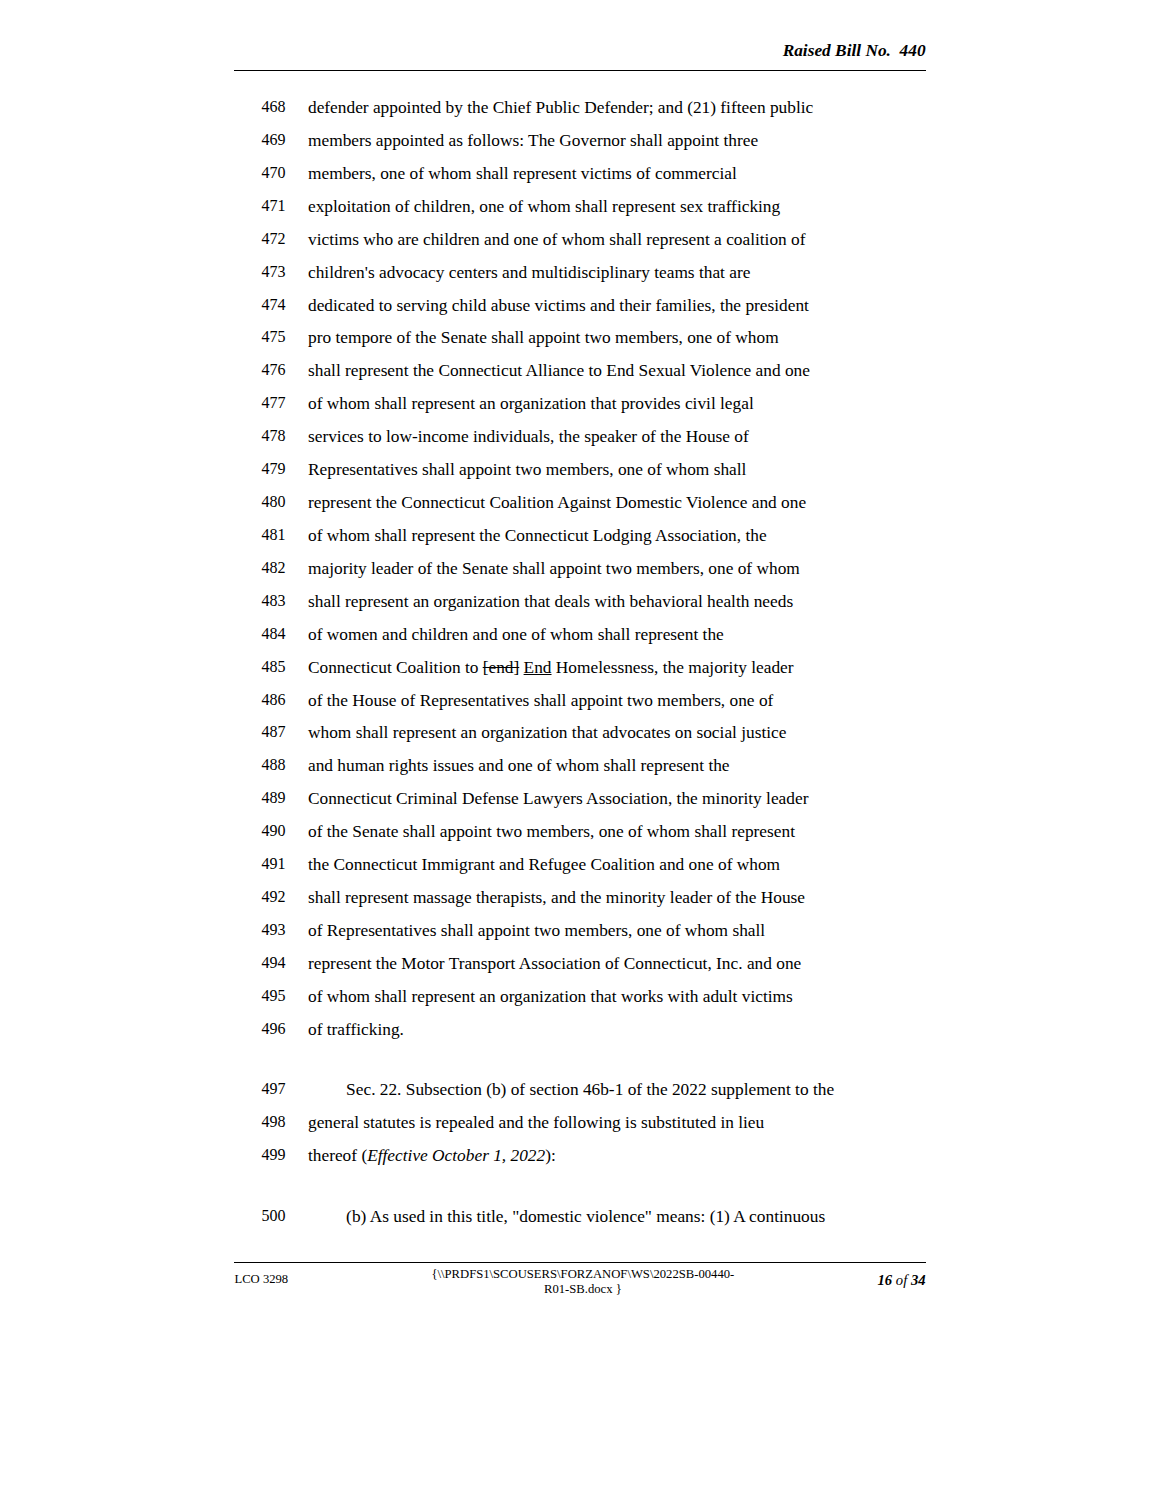Raised Bill No. 440
468
defender appointed by the Chief Public Defender; and (21) fifteen public
469
members appointed as follows: The Governor shall appoint three
470
members, one of whom shall represent victims of commercial
471
exploitation of children, one of whom shall represent sex trafficking
472
victims who are children and one of whom shall represent a coalition of
473
children's advocacy centers and multidisciplinary teams that are
474
dedicated to serving child abuse victims and their families, the president
475
pro tempore of the Senate shall appoint two members, one of whom
476
shall represent the Connecticut Alliance to End Sexual Violence and one
477
of whom shall represent an organization that provides civil legal
478
services to low-income individuals, the speaker of the House of
479
Representatives shall appoint two members, one of whom shall
480
represent the Connecticut Coalition Against Domestic Violence and one
481
of whom shall represent the Connecticut Lodging Association, the
482
majority leader of the Senate shall appoint two members, one of whom
483
shall represent an organization that deals with behavioral health needs
484
of women and children and one of whom shall represent the
485
Connecticut Coalition to [end] End Homelessness, the majority leader
486
of the House of Representatives shall appoint two members, one of
487
whom shall represent an organization that advocates on social justice
488
and human rights issues and one of whom shall represent the
489
Connecticut Criminal Defense Lawyers Association, the minority leader
490
of the Senate shall appoint two members, one of whom shall represent
491
the Connecticut Immigrant and Refugee Coalition and one of whom
492
shall represent massage therapists, and the minority leader of the House
493
of Representatives shall appoint two members, one of whom shall
494
represent the Motor Transport Association of Connecticut, Inc. and one
495
of whom shall represent an organization that works with adult victims
496
of trafficking.
497
Sec. 22. Subsection (b) of section 46b-1 of the 2022 supplement to the
498
general statutes is repealed and the following is substituted in lieu
499
thereof (Effective October 1, 2022):
500
(b) As used in this title, "domestic violence" means: (1) A continuous
LCO 3298
{\\PRDFS1\SCOUSERS\FORZANOF\WS\2022SB-00440-
R01-SB.docx }
16 of 34